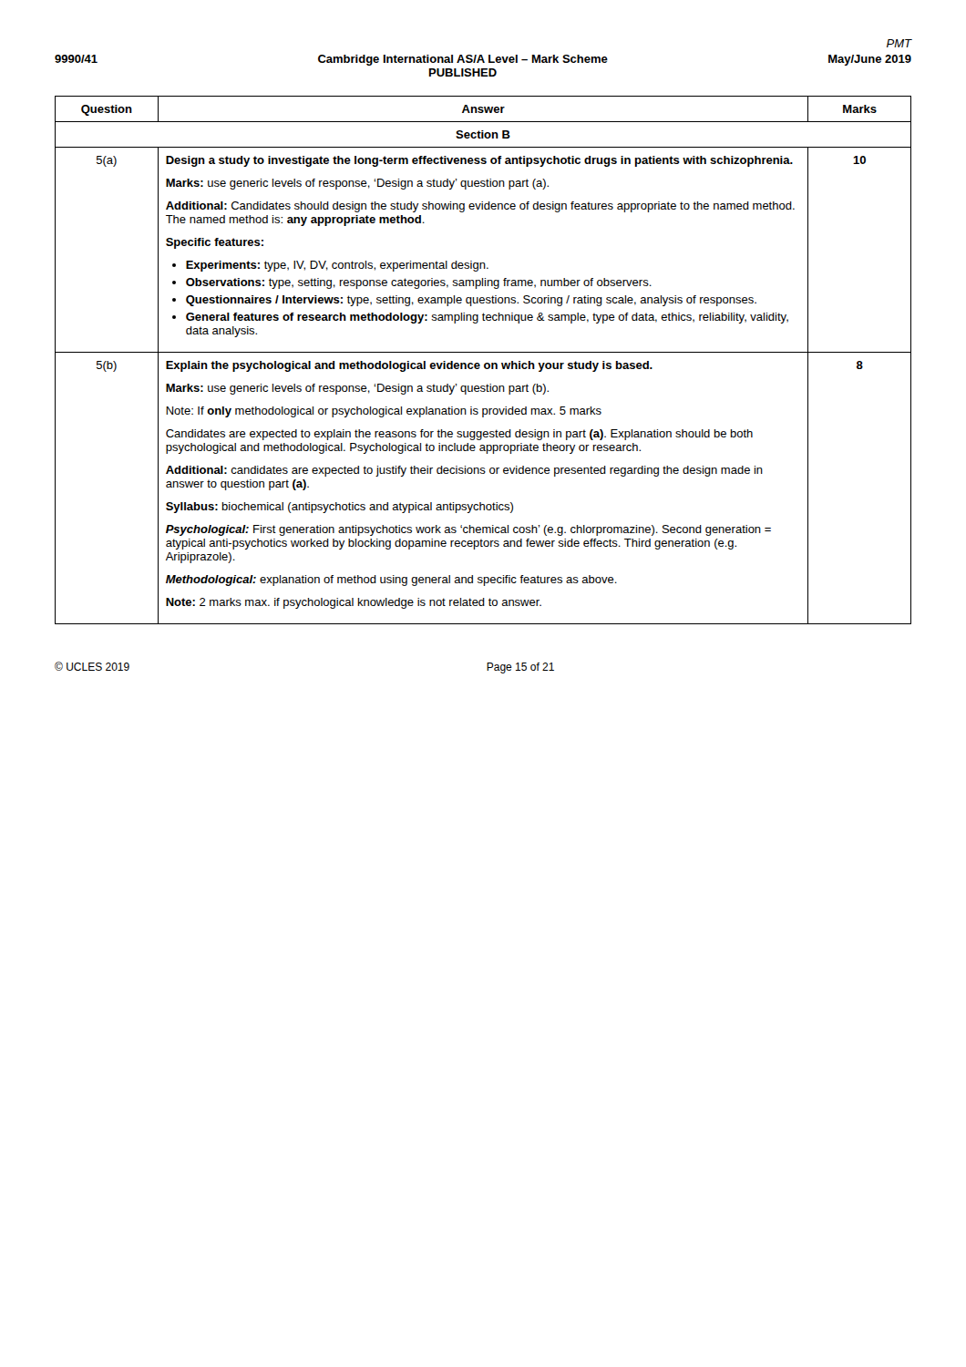PMT
9990/41
Cambridge International AS/A Level – Mark Scheme
PUBLISHED
May/June 2019
| Question | Answer | Marks |
| --- | --- | --- |
| Section B |
| 5(a) | Design a study to investigate the long-term effectiveness of antipsychotic drugs in patients with schizophrenia. Marks: use generic levels of response, ‘Design a study’ question part (a). Additional: Candidates should design the study showing evidence of design features appropriate to the named method. The named method is: any appropriate method . Specific features: Experiments: type, IV, DV, controls, experimental design. Observations: type, setting, response categories, sampling frame, number of observers. Questionnaires / Interviews: type, setting, example questions. Scoring / rating scale, analysis of responses. General features of research methodology: sampling technique & sample, type of data, ethics, reliability, validity, data analysis. | 10 |
| 5(b) | Explain the psychological and methodological evidence on which your study is based. Marks: use generic levels of response, ‘Design a study’ question part (b). Note: If only methodological or psychological explanation is provided max. 5 marks Candidates are expected to explain the reasons for the suggested design in part (a) . Explanation should be both psychological and methodological. Psychological to include appropriate theory or research. Additional: candidates are expected to justify their decisions or evidence presented regarding the design made in answer to question part (a) . Syllabus: biochemical (antipsychotics and atypical antipsychotics) Psychological: First generation antipsychotics work as ‘chemical cosh’ (e.g. chlorpromazine). Second generation = atypical anti-psychotics worked by blocking dopamine receptors and fewer side effects. Third generation (e.g. Aripiprazole). Methodological: explanation of method using general and specific features as above. Note: 2 marks max. if psychological knowledge is not related to answer. | 8 |
© UCLES 2019
Page 15 of 21